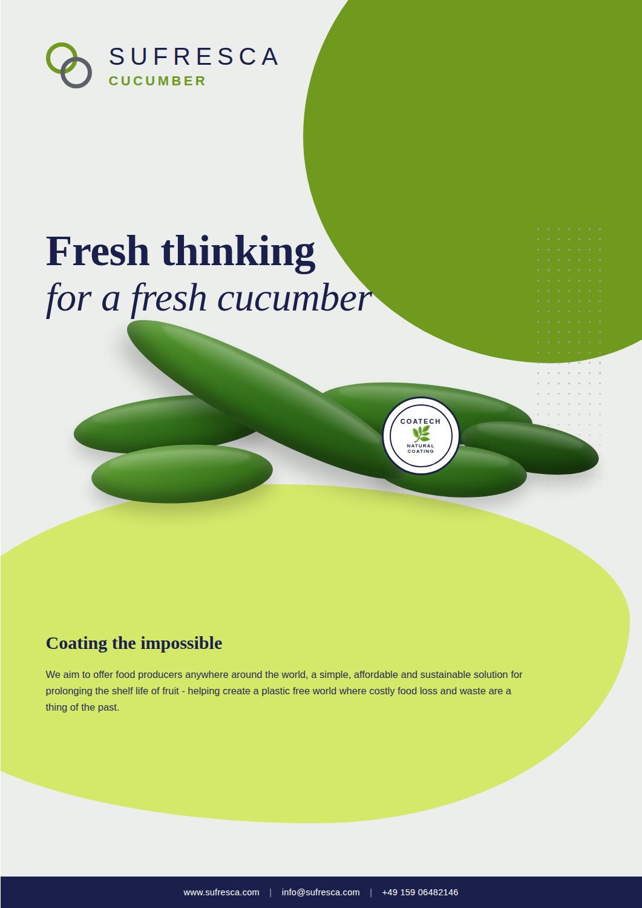SUFRESCA CUCUMBER
Fresh thinkingfor a fresh cucumber
COATECH
🌿
NATURAL COATING
Coating the impossible
We aim to offer food producers anywhere around the world, a simple, affordable and sustainable solution for prolonging the shelf life of fruit - helping create a plastic free world where costly food loss and waste are a thing of the past.
www.sufresca.com | info@sufresca.com | +49 159 06482146